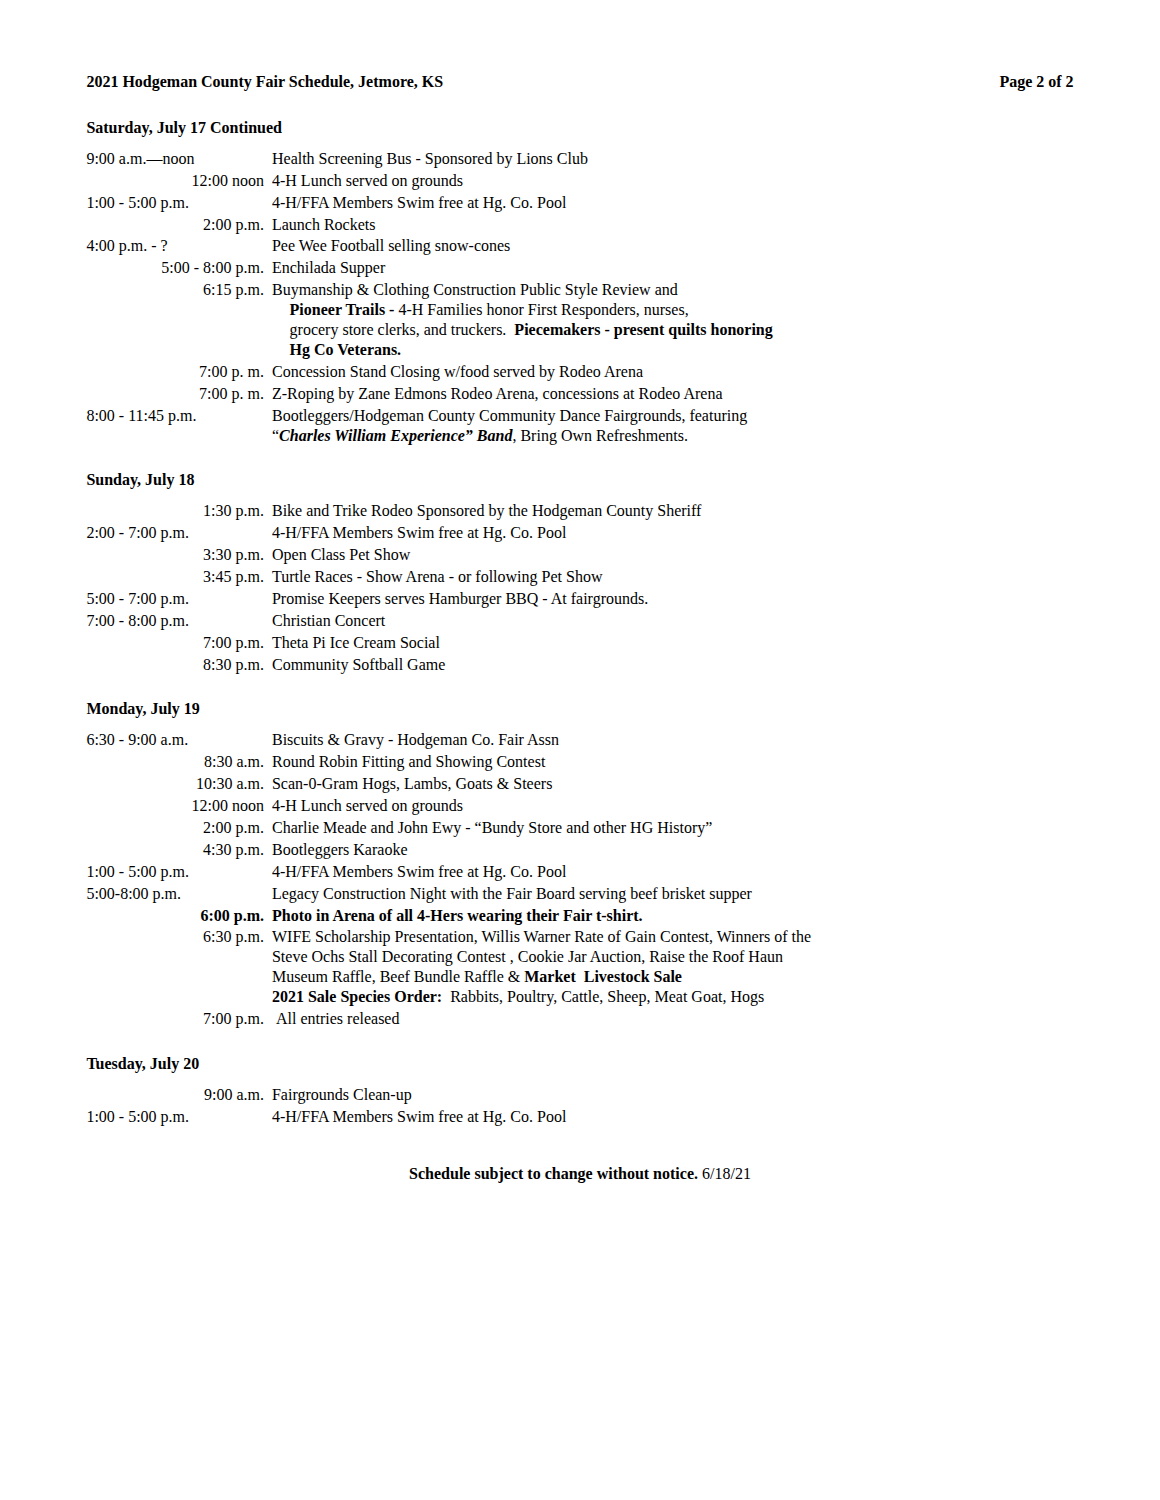2021 Hodgeman County Fair Schedule, Jetmore, KS Page 2 of 2
Saturday, July 17 Continued
| 9:00 a.m.—noon | Health Screening Bus - Sponsored by Lions Club |
| 12:00 noon | 4-H Lunch served on grounds |
| 1:00 - 5:00 p.m. | 4-H/FFA Members Swim free at Hg. Co. Pool |
| 2:00 p.m. | Launch Rockets |
| 4:00 p.m. - ? | Pee Wee Football selling snow-cones |
| 5:00 - 8:00 p.m. | Enchilada Supper |
| 6:15 p.m. | Buymanship & Clothing Construction Public Style Review and Pioneer Trails - 4-H Families honor First Responders, nurses, grocery store clerks, and truckers. Piecemakers - present quilts honoring Hg Co Veterans. |
| 7:00 p. m. | Concession Stand Closing w/food served by Rodeo Arena |
| 7:00 p. m. | Z-Roping by Zane Edmons Rodeo Arena, concessions at Rodeo Arena |
| 8:00 - 11:45 p.m. | Bootleggers/Hodgeman County Community Dance Fairgrounds, featuring “ Charles William Experience” Band , Bring Own Refreshments. |
Sunday, July 18
| 1:30 p.m. | Bike and Trike Rodeo Sponsored by the Hodgeman County Sheriff |
| 2:00 - 7:00 p.m. | 4-H/FFA Members Swim free at Hg. Co. Pool |
| 3:30 p.m. | Open Class Pet Show |
| 3:45 p.m. | Turtle Races - Show Arena - or following Pet Show |
| 5:00 - 7:00 p.m. | Promise Keepers serves Hamburger BBQ - At fairgrounds. |
| 7:00 - 8:00 p.m. | Christian Concert |
| 7:00 p.m. | Theta Pi Ice Cream Social |
| 8:30 p.m. | Community Softball Game |
Monday, July 19
| 6:30 - 9:00 a.m. | Biscuits & Gravy - Hodgeman Co. Fair Assn |
| 8:30 a.m. | Round Robin Fitting and Showing Contest |
| 10:30 a.m. | Scan-0-Gram Hogs, Lambs, Goats & Steers |
| 12:00 noon | 4-H Lunch served on grounds |
| 2:00 p.m. | Charlie Meade and John Ewy - “Bundy Store and other HG History” |
| 4:30 p.m. | Bootleggers Karaoke |
| 1:00 - 5:00 p.m. | 4-H/FFA Members Swim free at Hg. Co. Pool |
| 5:00-8:00 p.m. | Legacy Construction Night with the Fair Board serving beef brisket supper |
| 6:00 p.m. | Photo in Arena of all 4-Hers wearing their Fair t-shirt. |
| 6:30 p.m. | WIFE Scholarship Presentation, Willis Warner Rate of Gain Contest, Winners of the Steve Ochs Stall Decorating Contest , Cookie Jar Auction, Raise the Roof Haun Museum Raffle, Beef Bundle Raffle & Market Livestock Sale 2021 Sale Species Order: Rabbits, Poultry, Cattle, Sheep, Meat Goat, Hogs |
| 7:00 p.m. | All entries released |
Tuesday, July 20
| 9:00 a.m. | Fairgrounds Clean-up |
| 1:00 - 5:00 p.m. | 4-H/FFA Members Swim free at Hg. Co. Pool |
Schedule subject to change without notice. 6/18/21